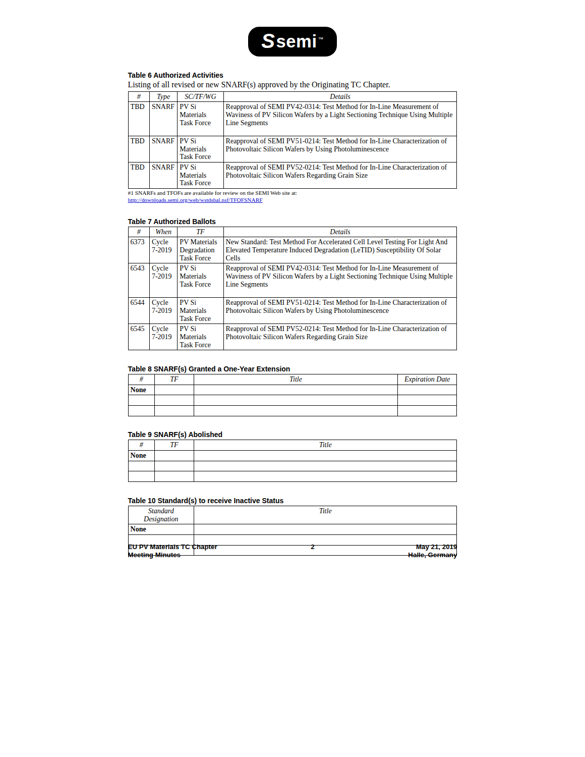Ssemi™
Table 6 Authorized Activities
Listing of all revised or new SNARF(s) approved by the Originating TC Chapter.
| # | Type | SC/TF/WG | Details |
| --- | --- | --- | --- |
| TBD | SNARF | PV Si Materials Task Force | Reapproval of SEMI PV42-0314: Test Method for In-Line Measurement of Waviness of PV Silicon Wafers by a Light Sectioning Technique Using Multiple Line Segments |
| TBD | SNARF | PV Si Materials Task Force | Reapproval of SEMI PV51-0214: Test Method for In-Line Characterization of Photovoltaic Silicon Wafers by Using Photoluminescence |
| TBD | SNARF | PV Si Materials Task Force | Reapproval of SEMI PV52-0214: Test Method for In-Line Characterization of Photovoltaic Silicon Wafers Regarding Grain Size |
#1 SNARFs and TFOFs are available for review on the SEMI Web site at:
http://downloads.semi.org/web/wstdsbal.nsf/TFOFSNARF
Table 7 Authorized Ballots
| # | When | TF | Details |
| --- | --- | --- | --- |
| 6373 | Cycle 7-2019 | PV Materials Degradation Task Force | New Standard: Test Method For Accelerated Cell Level Testing For Light And Elevated Temperature Induced Degradation (LeTID) Susceptibility Of Solar Cells |
| 6543 | Cycle 7-2019 | PV Si Materials Task Force | Reapproval of SEMI PV42-0314: Test Method for In-Line Measurement of Waviness of PV Silicon Wafers by a Light Sectioning Technique Using Multiple Line Segments |
| 6544 | Cycle 7-2019 | PV Si Materials Task Force | Reapproval of SEMI PV51-0214: Test Method for In-Line Characterization of Photovoltaic Silicon Wafers by Using Photoluminescence |
| 6545 | Cycle 7-2019 | PV Si Materials Task Force | Reapproval of SEMI PV52-0214: Test Method for In-Line Characterization of Photovoltaic Silicon Wafers Regarding Grain Size |
Table 8 SNARF(s) Granted a One-Year Extension
| # | TF | Title | Expiration Date |
| --- | --- | --- | --- |
| None | | | |
Table 9 SNARF(s) Abolished
| # | TF | Title |
| --- | --- | --- |
| None | | |
Table 10 Standard(s) to receive Inactive Status
| Standard Designation | Title |
| --- | --- |
| None | |
EU PV Materials TC Chapter
Meeting Minutes
2
May 21, 2019
Halle, Germany